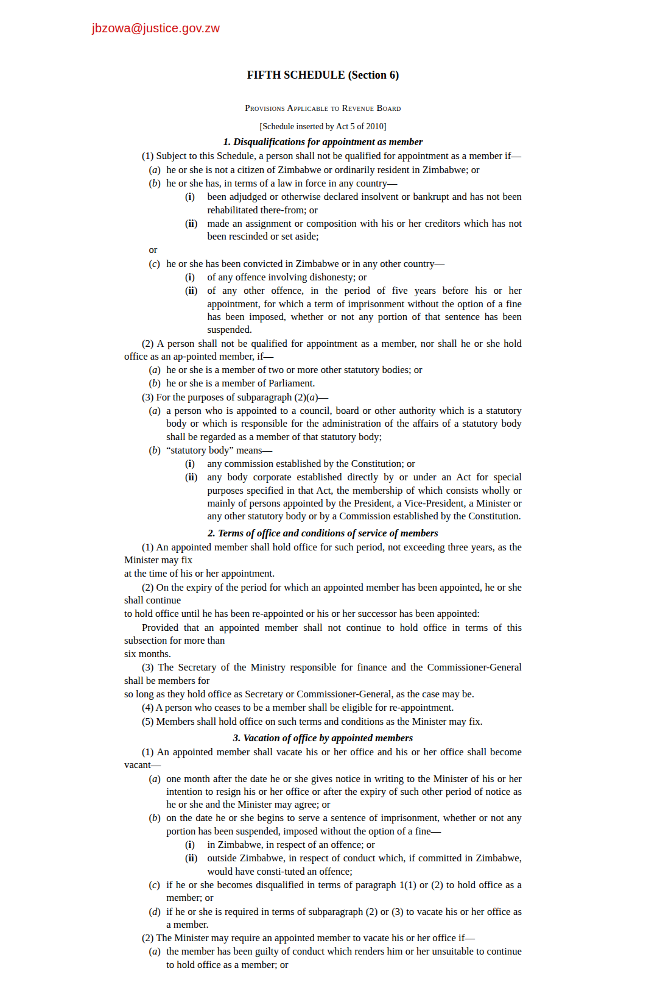jbzowa@justice.gov.zw
FIFTH SCHEDULE (Section 6)
Provisions Applicable to Revenue Board
[Schedule inserted by Act 5 of 2010]
1. Disqualifications for appointment as member
(1) Subject to this Schedule, a person shall not be qualified for appointment as a member if—
(a) he or she is not a citizen of Zimbabwe or ordinarily resident in Zimbabwe; or
(b) he or she has, in terms of a law in force in any country—
(i) been adjudged or otherwise declared insolvent or bankrupt and has not been rehabilitated there-from; or
(ii) made an assignment or composition with his or her creditors which has not been rescinded or set aside;
or
(c) he or she has been convicted in Zimbabwe or in any other country—
(i) of any offence involving dishonesty; or
(ii) of any other offence, in the period of five years before his or her appointment, for which a term of imprisonment without the option of a fine has been imposed, whether or not any portion of that sentence has been suspended.
(2) A person shall not be qualified for appointment as a member, nor shall he or she hold office as an ap-pointed member, if—
(a) he or she is a member of two or more other statutory bodies; or
(b) he or she is a member of Parliament.
(3) For the purposes of subparagraph (2)(a)—
(a) a person who is appointed to a council, board or other authority which is a statutory body or which is responsible for the administration of the affairs of a statutory body shall be regarded as a member of that statutory body;
(b)“statutory body” means—
(i) any commission established by the Constitution; or
(ii) any body corporate established directly by or under an Act for special purposes specified in that Act, the membership of which consists wholly or mainly of persons appointed by the President, a Vice-President, a Minister or any other statutory body or by a Commission established by the Constitution.
2. Terms of office and conditions of service of members
(1) An appointed member shall hold office for such period, not exceeding three years, as the Minister may fix
at the time of his or her appointment.
(2) On the expiry of the period for which an appointed member has been appointed, he or she shall continue
to hold office until he has been re-appointed or his or her successor has been appointed:
Provided that an appointed member shall not continue to hold office in terms of this subsection for more than
six months.
(3) The Secretary of the Ministry responsible for finance and the Commissioner-General shall be members for
so long as they hold office as Secretary or Commissioner-General, as the case may be.
(4) A person who ceases to be a member shall be eligible for re-appointment.
(5) Members shall hold office on such terms and conditions as the Minister may fix.
3. Vacation of office by appointed members
(1) An appointed member shall vacate his or her office and his or her office shall become vacant—
(a) one month after the date he or she gives notice in writing to the Minister of his or her intention to resign his or her office or after the expiry of such other period of notice as he or she and the Minister may agree; or
(b) on the date he or she begins to serve a sentence of imprisonment, whether or not any portion has been suspended, imposed without the option of a fine—
(i) in Zimbabwe, in respect of an offence; or
(ii) outside Zimbabwe, in respect of conduct which, if committed in Zimbabwe, would have consti-tuted an offence;
(c) if he or she becomes disqualified in terms of paragraph 1(1) or (2) to hold office as a member; or
(d) if he or she is required in terms of subparagraph (2) or (3) to vacate his or her office as a member.
(2) The Minister may require an appointed member to vacate his or her office if—
(a) the member has been guilty of conduct which renders him or her unsuitable to continue to hold office as a member; or